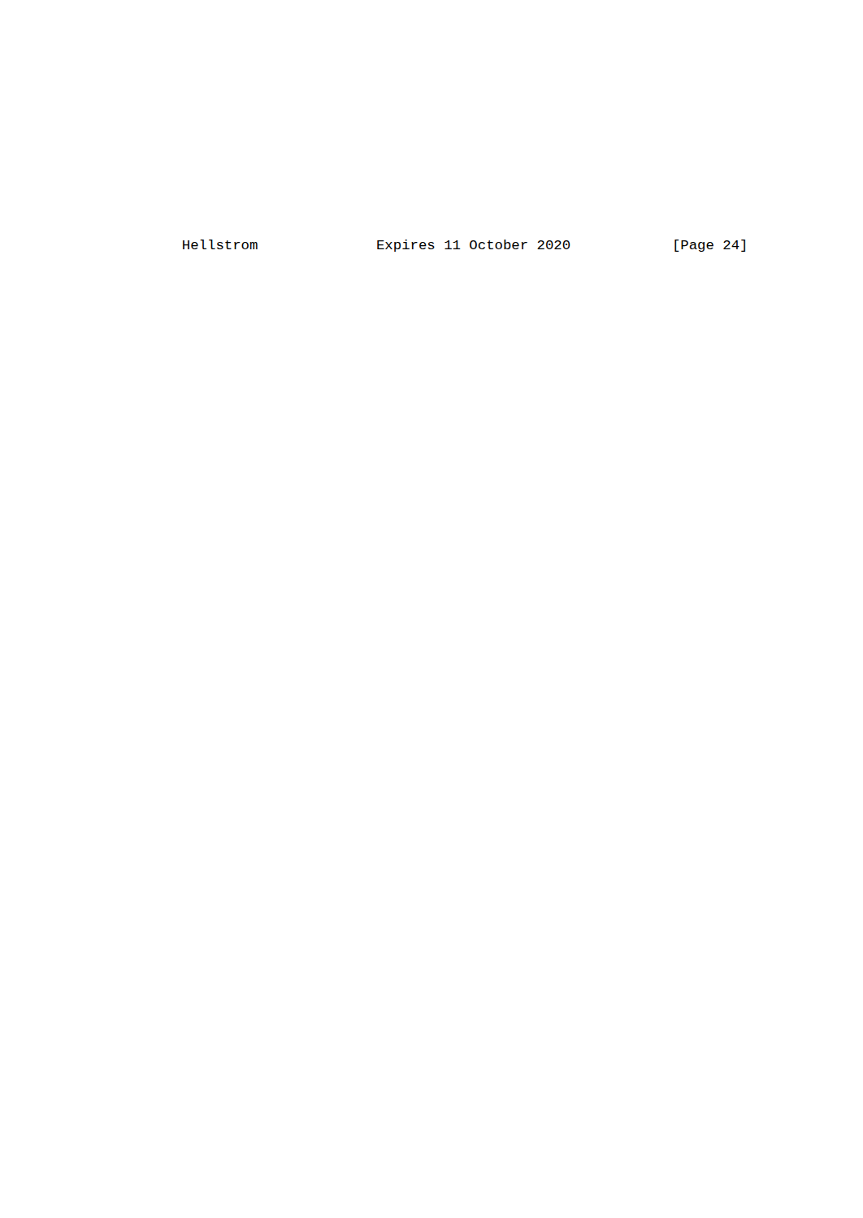Hellstrom Expires 11 October 2020 [Page 24]